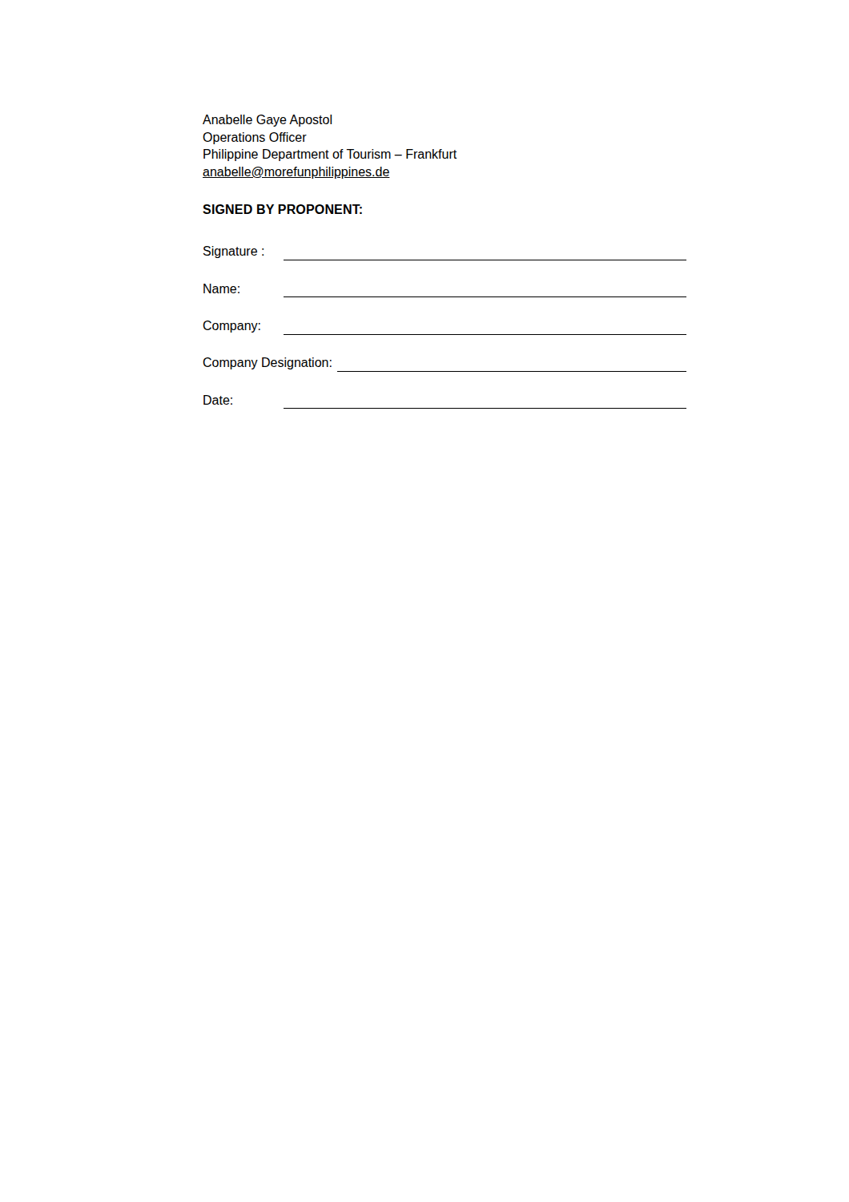Anabelle Gaye Apostol
Operations Officer
Philippine Department of Tourism – Frankfurt
anabelle@morefunphilippines.de
SIGNED BY PROPONENT:
| Signature : | |
| Name: | |
| Company: | |
| Company Designation: |
| Date: | |